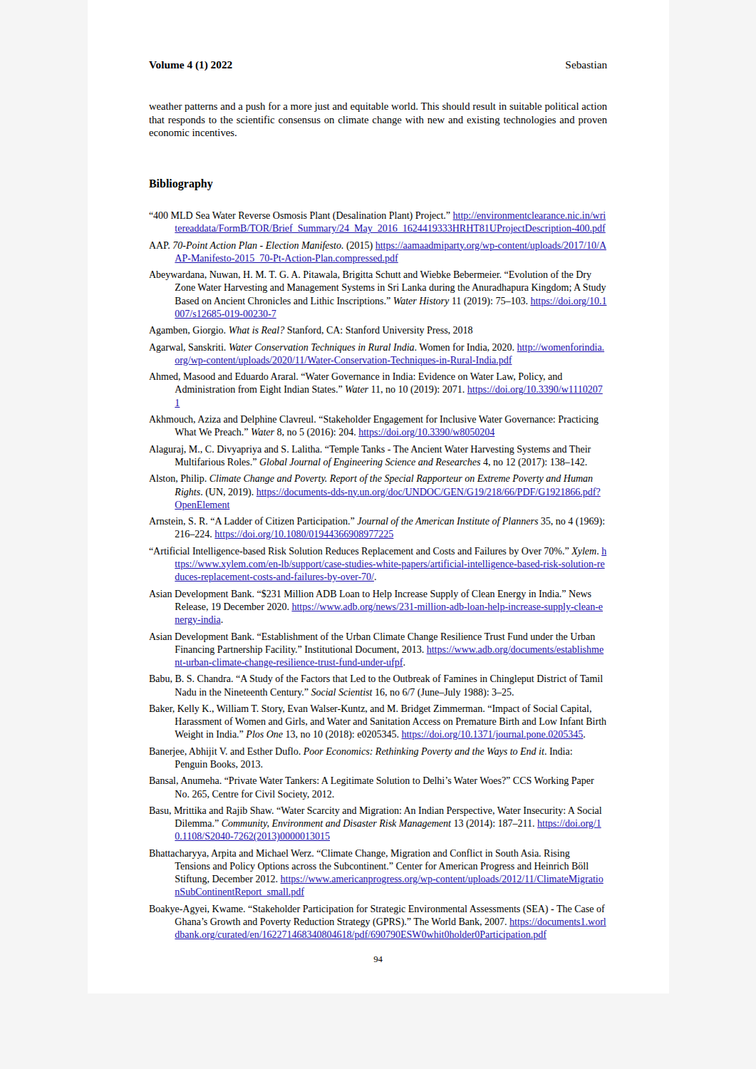Volume 4 (1) 2022 Sebastian
weather patterns and a push for a more just and equitable world. This should result in suitable political action that responds to the scientific consensus on climate change with new and existing technologies and proven economic incentives.
Bibliography
“400 MLD Sea Water Reverse Osmosis Plant (Desalination Plant) Project.” http://environmentclearance.nic.in/writereaddata/FormB/TOR/Brief_Summary/24_May_2016_1624419333HRHT81UProjectDescription-400.pdf
AAP. 70-Point Action Plan - Election Manifesto. (2015) https://aamaadmiparty.org/wp-content/uploads/2017/10/AAP-Manifesto-2015_70-Pt-Action-Plan.compressed.pdf
Abeywardana, Nuwan, H. M. T. G. A. Pitawala, Brigitta Schutt and Wiebke Bebermeier. “Evolution of the Dry Zone Water Harvesting and Management Systems in Sri Lanka during the Anuradhapura Kingdom; A Study Based on Ancient Chronicles and Lithic Inscriptions.” Water History 11 (2019): 75–103. https://doi.org/10.1007/s12685-019-00230-7
Agamben, Giorgio. What is Real? Stanford, CA: Stanford University Press, 2018
Agarwal, Sanskriti. Water Conservation Techniques in Rural India. Women for India, 2020. http://womenforindia.org/wp-content/uploads/2020/11/Water-Conservation-Techniques-in-Rural-India.pdf
Ahmed, Masood and Eduardo Araral. “Water Governance in India: Evidence on Water Law, Policy, and Administration from Eight Indian States.” Water 11, no 10 (2019): 2071. https://doi.org/10.3390/w11102071
Akhmouch, Aziza and Delphine Clavreul. “Stakeholder Engagement for Inclusive Water Governance: Practicing What We Preach.” Water 8, no 5 (2016): 204. https://doi.org/10.3390/w8050204
Alaguraj, M., C. Divyapriya and S. Lalitha. “Temple Tanks - The Ancient Water Harvesting Systems and Their Multifarious Roles.” Global Journal of Engineering Science and Researches 4, no 12 (2017): 138–142.
Alston, Philip. Climate Change and Poverty. Report of the Special Rapporteur on Extreme Poverty and Human Rights. (UN, 2019). https://documents-dds-ny.un.org/doc/UNDOC/GEN/G19/218/66/PDF/G1921866.pdf?OpenElement
Arnstein, S. R. “A Ladder of Citizen Participation.” Journal of the American Institute of Planners 35, no 4 (1969): 216–224. https://doi.org/10.1080/01944366908977225
“Artificial Intelligence-based Risk Solution Reduces Replacement and Costs and Failures by Over 70%.” Xylem. https://www.xylem.com/en-lb/support/case-studies-white-papers/artificial-intelligence-based-risk-solution-reduces-replacement-costs-and-failures-by-over-70/.
Asian Development Bank. “$231 Million ADB Loan to Help Increase Supply of Clean Energy in India.” News Release, 19 December 2020. https://www.adb.org/news/231-million-adb-loan-help-increase-supply-clean-energy-india.
Asian Development Bank. “Establishment of the Urban Climate Change Resilience Trust Fund under the Urban Financing Partnership Facility.” Institutional Document, 2013. https://www.adb.org/documents/establishment-urban-climate-change-resilience-trust-fund-under-ufpf.
Babu, B. S. Chandra. “A Study of the Factors that Led to the Outbreak of Famines in Chingleput District of Tamil Nadu in the Nineteenth Century.” Social Scientist 16, no 6/7 (June–July 1988): 3–25.
Baker, Kelly K., William T. Story, Evan Walser-Kuntz, and M. Bridget Zimmerman. “Impact of Social Capital, Harassment of Women and Girls, and Water and Sanitation Access on Premature Birth and Low Infant Birth Weight in India.” Plos One 13, no 10 (2018): e0205345. https://doi.org/10.1371/journal.pone.0205345.
Banerjee, Abhijit V. and Esther Duflo. Poor Economics: Rethinking Poverty and the Ways to End it. India: Penguin Books, 2013.
Bansal, Anumeha. “Private Water Tankers: A Legitimate Solution to Delhi’s Water Woes?” CCS Working Paper No. 265, Centre for Civil Society, 2012.
Basu, Mrittika and Rajib Shaw. “Water Scarcity and Migration: An Indian Perspective, Water Insecurity: A Social Dilemma.” Community, Environment and Disaster Risk Management 13 (2014): 187–211. https://doi.org/10.1108/S2040-7262(2013)0000013015
Bhattacharyya, Arpita and Michael Werz. “Climate Change, Migration and Conflict in South Asia. Rising Tensions and Policy Options across the Subcontinent.” Center for American Progress and Heinrich Böll Stiftung, December 2012. https://www.americanprogress.org/wp-content/uploads/2012/11/ClimateMigrationSubContinentReport_small.pdf
Boakye-Agyei, Kwame. “Stakeholder Participation for Strategic Environmental Assessments (SEA) - The Case of Ghana’s Growth and Poverty Reduction Strategy (GPRS).” The World Bank, 2007. https://documents1.worldbank.org/curated/en/162271468340804618/pdf/690790ESW0whit0holder0Participation.pdf
94